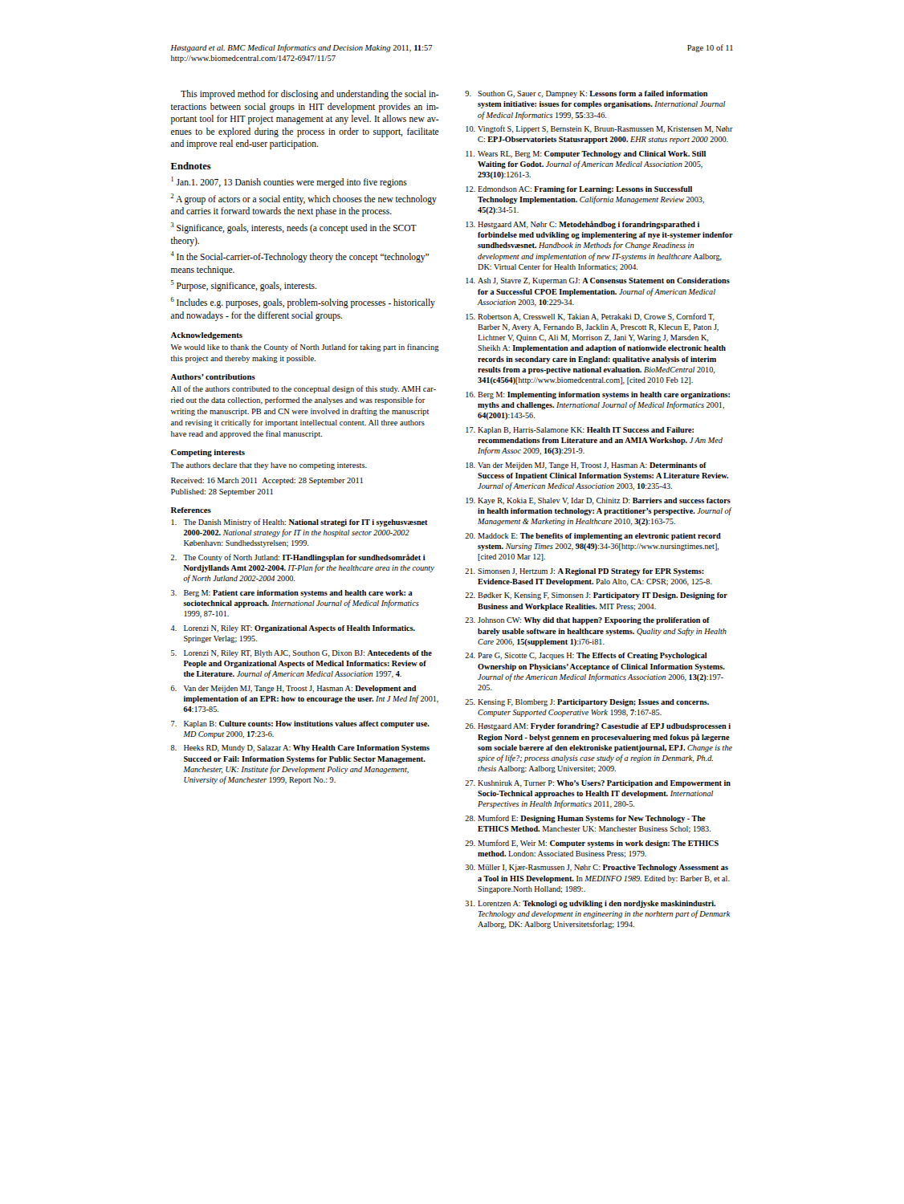Høstgaard et al. BMC Medical Informatics and Decision Making 2011, 11:57
http://www.biomedcentral.com/1472-6947/11/57
Page 10 of 11
This improved method for disclosing and understanding the social interactions between social groups in HIT development provides an important tool for HIT project management at any level. It allows new avenues to be explored during the process in order to support, facilitate and improve real end-user participation.
Endnotes
1 Jan.1. 2007, 13 Danish counties were merged into five regions
2 A group of actors or a social entity, which chooses the new technology and carries it forward towards the next phase in the process.
3 Significance, goals, interests, needs (a concept used in the SCOT theory).
4 In the Social-carrier-of-Technology theory the concept “technology” means technique.
5 Purpose, significance, goals, interests.
6 Includes e.g. purposes, goals, problem-solving processes - historically and nowadays - for the different social groups.
Acknowledgements
We would like to thank the County of North Jutland for taking part in financing this project and thereby making it possible.
Authors’ contributions
All of the authors contributed to the conceptual design of this study. AMH carried out the data collection, performed the analyses and was responsible for writing the manuscript. PB and CN were involved in drafting the manuscript and revising it critically for important intellectual content. All three authors have read and approved the final manuscript.
Competing interests
The authors declare that they have no competing interests.
Received: 16 March 2011 Accepted: 28 September 2011
Published: 28 September 2011
References
The Danish Ministry of Health: National strategi for IT i sygehusvæsnet 2000-2002. National strategy for IT in the hospital sector 2000-2002 København: Sundhedsstyrelsen; 1999.
The County of North Jutland: IT-Handlingsplan for sundhedsområdet i Nordjyllands Amt 2002-2004. IT-Plan for the healthcare area in the county of North Jutland 2002-2004 2000.
Berg M: Patient care information systems and health care work: a sociotechnical approach. International Journal of Medical Informatics 1999, 87-101.
Lorenzi N, Riley RT: Organizational Aspects of Health Informatics. Springer Verlag; 1995.
Lorenzi N, Riley RT, Blyth AJC, Southon G, Dixon BJ: Antecedents of the People and Organizational Aspects of Medical Informatics: Review of the Literature. Journal of American Medical Association 1997, 4.
Van der Meijden MJ, Tange H, Troost J, Hasman A: Development and implementation of an EPR: how to encourage the user. Int J Med Inf 2001, 64:173-85.
Kaplan B: Culture counts: How institutions values affect computer use. MD Comput 2000, 17:23-6.
Heeks RD, Mundy D, Salazar A: Why Health Care Information Systems Succeed or Fail: Information Systems for Public Sector Management. Manchester, UK: Institute for Development Policy and Management, University of Manchester 1999, Report No.: 9.
Southon G, Sauer c, Dampney K: Lessons form a failed information system initiative: issues for comples organisations. International Journal of Medical Informatics 1999, 55:33-46.
Vingtoft S, Lippert S, Bernstein K, Bruun-Rasmussen M, Kristensen M, Nøhr C: EPJ-Observatoriets Statusrapport 2000. EHR status report 2000 2000.
Wears RL, Berg M: Computer Technology and Clinical Work. Still Waiting for Godot. Journal of American Medical Association 2005, 293(10):1261-3.
Edmondson AC: Framing for Learning: Lessons in Successfull Technology Implementation. California Management Review 2003, 45(2):34-51.
Høstgaard AM, Nøhr C: Metodehåndbog i forandringsparathed i forbindelse med udvikling og implementering af nye it-systemer indenfor sundhedsvæsnet. Handbook in Methods for Change Readiness in development and implementation of new IT-systems in healthcare Aalborg, DK: Virtual Center for Health Informatics; 2004.
Ash J, Stavre Z, Kuperman GJ: A Consensus Statement on Considerations for a Successful CPOE Implementation. Journal of American Medical Association 2003, 10:229-34.
Robertson A, Cresswell K, Takian A, Petrakaki D, Crowe S, Cornford T, Barber N, Avery A, Fernando B, Jacklin A, Prescott R, Klecun E, Paton J, Lichtner V, Quinn C, Ali M, Morrison Z, Jani Y, Waring J, Marsden K, Sheikh A: Implementation and adaption of nationwide electronic health records in secondary care in England: qualitative analysis of interim results from a pros-pective national evaluation. BioMedCentral 2010, 341(c4564)[http://www.biomedcentral.com], [cited 2010 Feb 12].
Berg M: Implementing information systems in health care organizations: myths and challenges. International Journal of Medical Informatics 2001, 64(2001):143-56.
Kaplan B, Harris-Salamone KK: Health IT Success and Failure: recommendations from Literature and an AMIA Workshop. J Am Med Inform Assoc 2009, 16(3):291-9.
Van der Meijden MJ, Tange H, Troost J, Hasman A: Determinants of Success of Inpatient Clinical Information Systems: A Literature Review. Journal of American Medical Association 2003, 10:235-43.
Kaye R, Kokia E, Shalev V, Idar D, Chinitz D: Barriers and success factors in health information technology: A practitioner’s perspective. Journal of Management & Marketing in Healthcare 2010, 3(2):163-75.
Maddock E: The benefits of implementing an elevtronic patient record system. Nursing Times 2002, 98(49):34-36[http://www.nursingtimes.net], [cited 2010 Mar 12].
Simonsen J, Hertzum J: A Regional PD Strategy for EPR Systems: Evidence-Based IT Development. Palo Alto, CA: CPSR; 2006, 125-8.
Bødker K, Kensing F, Simonsen J: Participatory IT Design. Designing for Business and Workplace Realities. MIT Press; 2004.
Johnson CW: Why did that happen? Expooring the proliferation of barely usable software in healthcare systems. Quality and Safty in Health Care 2006, 15(supplement 1):i76-i81.
Pare G, Sicotte C, Jacques H: The Effects of Creating Psychological Ownership on Physicians’ Acceptance of Clinical Information Systems. Journal of the American Medical Informatics Association 2006, 13(2):197-205.
Kensing F, Blomberg J: Participartory Design; Issues and concerns. Computer Supported Cooperative Work 1998, 7:167-85.
Høstgaard AM: Fryder forandring? Casestudie af EPJ udbudsprocessen i Region Nord - belyst gennem en procesevaluering med fokus på lægerne som sociale bærere af den elektroniske patientjournal, EPJ. Change is the spice of life?; process analysis case study of a region in Denmark, Ph.d. thesis Aalborg: Aalborg Universitet; 2009.
Kushniruk A, Turner P: Who’s Users? Participation and Empowerment in Socio-Technical approaches to Health IT development. International Perspectives in Health Informatics 2011, 280-5.
Mumford E: Designing Human Systems for New Technology - The ETHICS Method. Manchester UK: Manchester Business Schol; 1983.
Mumford E, Weir M: Computer systems in work design: The ETHICS method. London: Associated Business Press; 1979.
Müller I, Kjær-Rasmussen J, Nøhr C: Proactive Technology Assessment as a Tool in HIS Development. In MEDINFO 1989. Edited by: Barber B, et al. Singapore.North Holland; 1989:.
Lorentzen A: Teknologi og udvikling i den nordjyske maskinindustri. Technology and development in engineering in the norhtern part of Denmark Aalborg, DK: Aalborg Universitetsforlag; 1994.